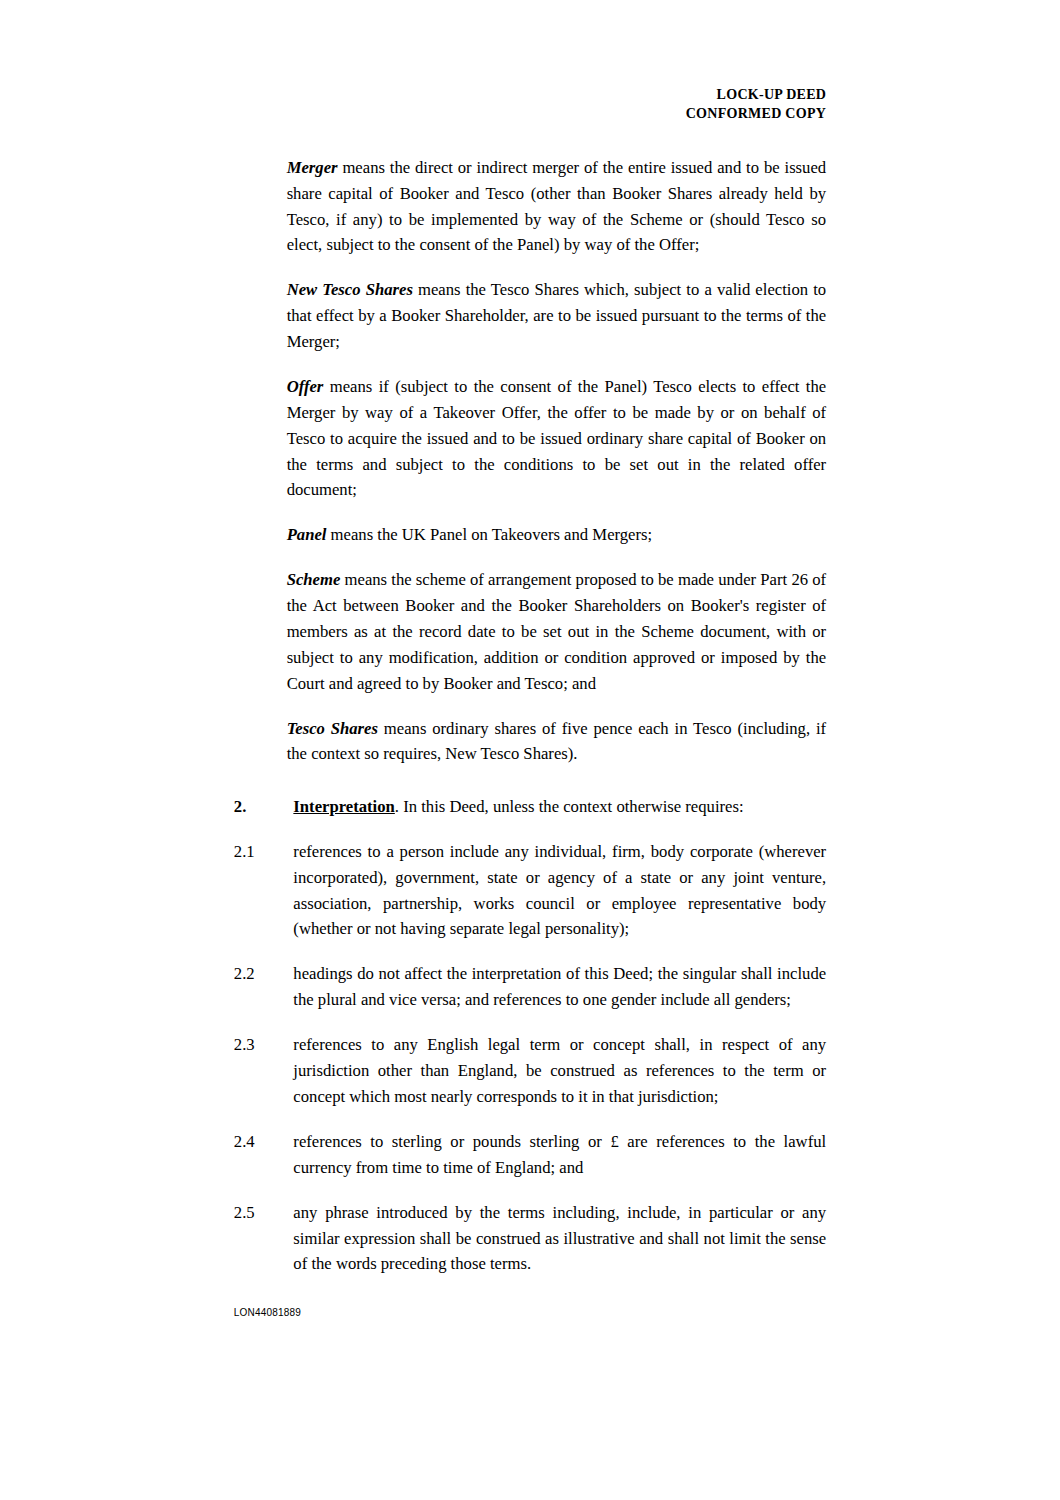LOCK-UP DEED
CONFORMED COPY
Merger means the direct or indirect merger of the entire issued and to be issued share capital of Booker and Tesco (other than Booker Shares already held by Tesco, if any) to be implemented by way of the Scheme or (should Tesco so elect, subject to the consent of the Panel) by way of the Offer;
New Tesco Shares means the Tesco Shares which, subject to a valid election to that effect by a Booker Shareholder, are to be issued pursuant to the terms of the Merger;
Offer means if (subject to the consent of the Panel) Tesco elects to effect the Merger by way of a Takeover Offer, the offer to be made by or on behalf of Tesco to acquire the issued and to be issued ordinary share capital of Booker on the terms and subject to the conditions to be set out in the related offer document;
Panel means the UK Panel on Takeovers and Mergers;
Scheme means the scheme of arrangement proposed to be made under Part 26 of the Act between Booker and the Booker Shareholders on Booker's register of members as at the record date to be set out in the Scheme document, with or subject to any modification, addition or condition approved or imposed by the Court and agreed to by Booker and Tesco; and
Tesco Shares means ordinary shares of five pence each in Tesco (including, if the context so requires, New Tesco Shares).
2.
Interpretation. In this Deed, unless the context otherwise requires:
2.1
references to a person include any individual, firm, body corporate (wherever incorporated), government, state or agency of a state or any joint venture, association, partnership, works council or employee representative body (whether or not having separate legal personality);
2.2
headings do not affect the interpretation of this Deed; the singular shall include the plural and vice versa; and references to one gender include all genders;
2.3
references to any English legal term or concept shall, in respect of any jurisdiction other than England, be construed as references to the term or concept which most nearly corresponds to it in that jurisdiction;
2.4
references to sterling or pounds sterling or £ are references to the lawful currency from time to time of England; and
2.5
any phrase introduced by the terms including, include, in particular or any similar expression shall be construed as illustrative and shall not limit the sense of the words preceding those terms.
LON44081889